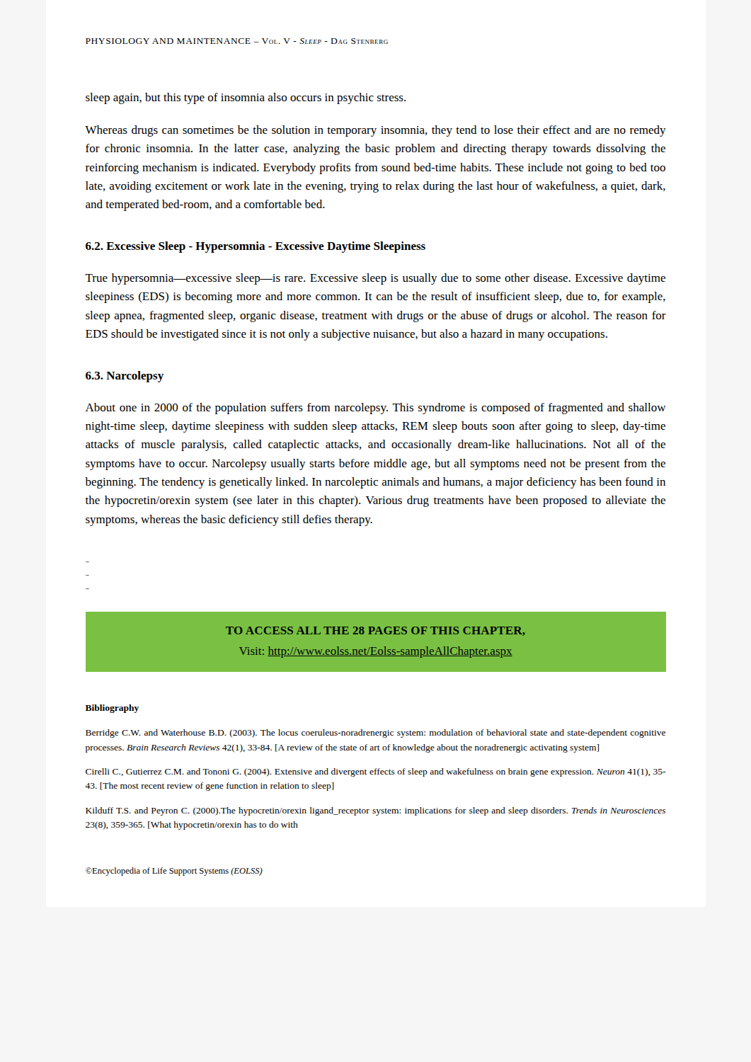PHYSIOLOGY AND MAINTENANCE – Vol. V - Sleep - Dag Stenberg
sleep again, but this type of insomnia also occurs in psychic stress.
Whereas drugs can sometimes be the solution in temporary insomnia, they tend to lose their effect and are no remedy for chronic insomnia. In the latter case, analyzing the basic problem and directing therapy towards dissolving the reinforcing mechanism is indicated. Everybody profits from sound bed-time habits. These include not going to bed too late, avoiding excitement or work late in the evening, trying to relax during the last hour of wakefulness, a quiet, dark, and temperated bed-room, and a comfortable bed.
6.2. Excessive Sleep - Hypersomnia - Excessive Daytime Sleepiness
True hypersomnia—excessive sleep—is rare. Excessive sleep is usually due to some other disease. Excessive daytime sleepiness (EDS) is becoming more and more common. It can be the result of insufficient sleep, due to, for example, sleep apnea, fragmented sleep, organic disease, treatment with drugs or the abuse of drugs or alcohol. The reason for EDS should be investigated since it is not only a subjective nuisance, but also a hazard in many occupations.
6.3. Narcolepsy
About one in 2000 of the population suffers from narcolepsy. This syndrome is composed of fragmented and shallow night-time sleep, daytime sleepiness with sudden sleep attacks, REM sleep bouts soon after going to sleep, day-time attacks of muscle paralysis, called cataplectic attacks, and occasionally dream-like hallucinations. Not all of the symptoms have to occur. Narcolepsy usually starts before middle age, but all symptoms need not be present from the beginning. The tendency is genetically linked. In narcoleptic animals and humans, a major deficiency has been found in the hypocretin/orexin system (see later in this chapter). Various drug treatments have been proposed to alleviate the symptoms, whereas the basic deficiency still defies therapy.
- - -
TO ACCESS ALL THE 28 PAGES OF THIS CHAPTER,
Visit: http://www.eolss.net/Eolss-sampleAllChapter.aspx
Bibliography
Berridge C.W. and Waterhouse B.D. (2003). The locus coeruleus-noradrenergic system: modulation of behavioral state and state-dependent cognitive processes. Brain Research Reviews 42(1), 33-84. [A review of the state of art of knowledge about the noradrenergic activating system]
Cirelli C., Gutierrez C.M. and Tononi G. (2004). Extensive and divergent effects of sleep and wakefulness on brain gene expression. Neuron 41(1), 35-43. [The most recent review of gene function in relation to sleep]
Kilduff T.S. and Peyron C. (2000).The hypocretin/orexin ligand_receptor system: implications for sleep and sleep disorders. Trends in Neurosciences 23(8), 359-365. [What hypocretin/orexin has to do with
©Encyclopedia of Life Support Systems (EOLSS)